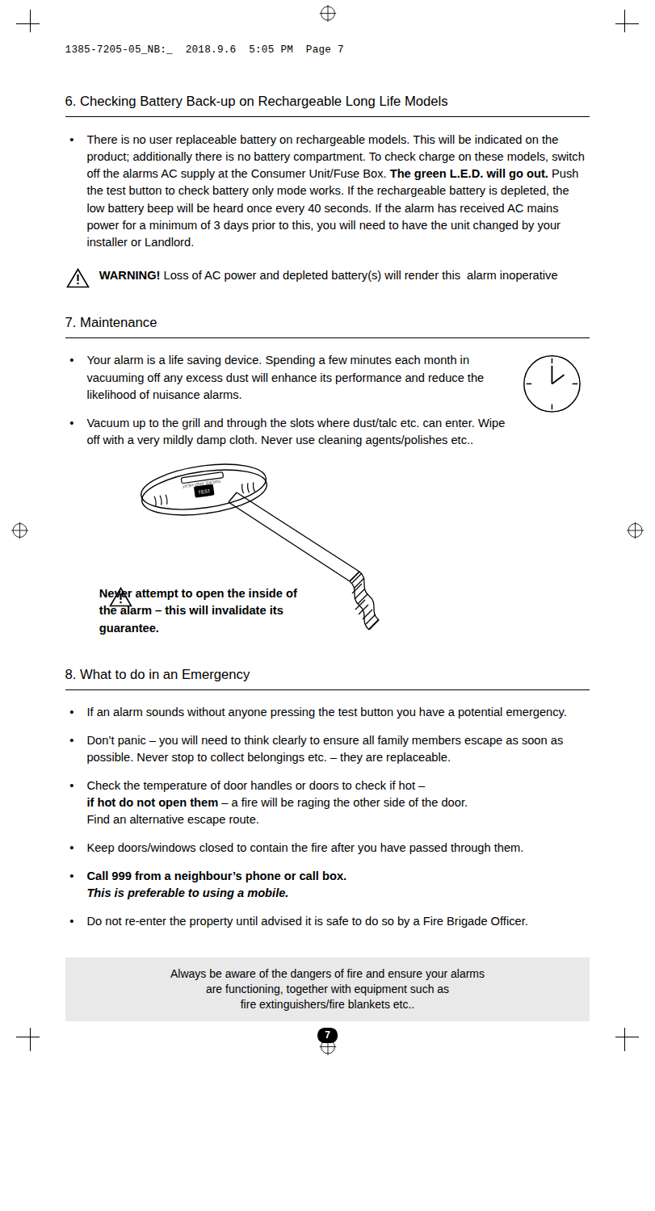1385-7205-05_NB:_ 2018.9.6 5:05 PM Page 7
6. Checking Battery Back-up on Rechargeable Long Life Models
There is no user replaceable battery on rechargeable models. This will be indicated on the product; additionally there is no battery compartment. To check charge on these models, switch off the alarms AC supply at the Consumer Unit/Fuse Box. The green L.E.D. will go out. Push the test button to check battery only mode works. If the rechargeable battery is depleted, the low battery beep will be heard once every 40 seconds. If the alarm has received AC mains power for a minimum of 3 days prior to this, you will need to have the unit changed by your installer or Landlord.
WARNING! Loss of AC power and depleted battery(s) will render this alarm inoperative
7. Maintenance
Your alarm is a life saving device. Spending a few minutes each month in vacuuming off any excess dust will enhance its performance and reduce the likelihood of nuisance alarms.
Vacuum up to the grill and through the slots where dust/talc etc. can enter. Wipe off with a very mildly damp cloth. Never use cleaning agents/polishes etc..
TEST SMOKE AND HEAT
Never attempt to open the inside of the alarm – this will invalidate its guarantee.
8. What to do in an Emergency
If an alarm sounds without anyone pressing the test button you have a potential emergency.
Don’t panic – you will need to think clearly to ensure all family members escape as soon as possible. Never stop to collect belongings etc. – they are replaceable.
Check the temperature of door handles or doors to check if hot –
if hot do not open them – a fire will be raging the other side of the door.
Find an alternative escape route.
Keep doors/windows closed to contain the fire after you have passed through them.
Call 999 from a neighbour’s phone or call box.
This is preferable to using a mobile.
Do not re-enter the property until advised it is safe to do so by a Fire Brigade Officer.
Always be aware of the dangers of fire and ensure your alarms
are functioning, together with equipment such as
fire extinguishers/fire blankets etc..
7